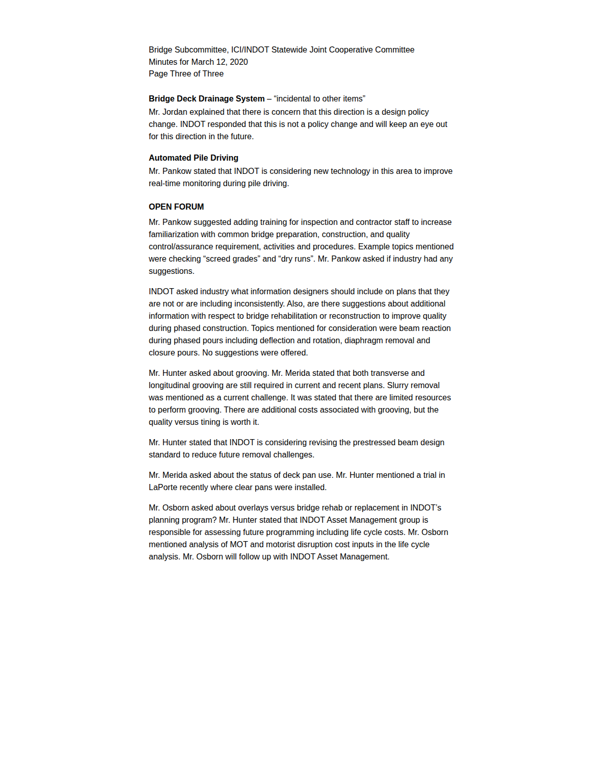Bridge Subcommittee, ICI/INDOT Statewide Joint Cooperative Committee
Minutes for March 12, 2020
Page Three of Three
Bridge Deck Drainage System – “incidental to other items”
Mr. Jordan explained that there is concern that this direction is a design policy change. INDOT responded that this is not a policy change and will keep an eye out for this direction in the future.
Automated Pile Driving
Mr. Pankow stated that INDOT is considering new technology in this area to improve real-time monitoring during pile driving.
OPEN FORUM
Mr. Pankow suggested adding training for inspection and contractor staff to increase familiarization with common bridge preparation, construction, and quality control/assurance requirement, activities and procedures. Example topics mentioned were checking “screed grades” and “dry runs”. Mr. Pankow asked if industry had any suggestions.
INDOT asked industry what information designers should include on plans that they are not or are including inconsistently. Also, are there suggestions about additional information with respect to bridge rehabilitation or reconstruction to improve quality during phased construction. Topics mentioned for consideration were beam reaction during phased pours including deflection and rotation, diaphragm removal and closure pours. No suggestions were offered.
Mr. Hunter asked about grooving. Mr. Merida stated that both transverse and longitudinal grooving are still required in current and recent plans. Slurry removal was mentioned as a current challenge. It was stated that there are limited resources to perform grooving. There are additional costs associated with grooving, but the quality versus tining is worth it.
Mr. Hunter stated that INDOT is considering revising the prestressed beam design standard to reduce future removal challenges.
Mr. Merida asked about the status of deck pan use. Mr. Hunter mentioned a trial in LaPorte recently where clear pans were installed.
Mr. Osborn asked about overlays versus bridge rehab or replacement in INDOT’s planning program? Mr. Hunter stated that INDOT Asset Management group is responsible for assessing future programming including life cycle costs. Mr. Osborn mentioned analysis of MOT and motorist disruption cost inputs in the life cycle analysis. Mr. Osborn will follow up with INDOT Asset Management.